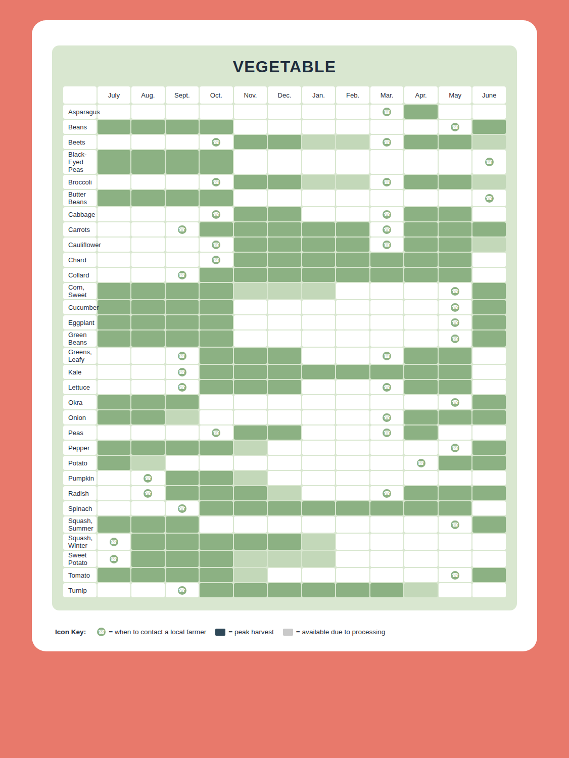VEGETABLE
Vegetable availability by month
| | July | Aug. | Sept. | Oct. | Nov. | Dec. | Jan. | Feb. | Mar. | Apr. | May | June |
| --- | --- | --- | --- | --- | --- | --- | --- | --- | --- | --- | --- | --- |
| Asparagus | | | | | | | | | ☎ | | | |
| Beans | | | | | | | | | | | ☎ | |
| Beets | | | | ☎ | | | | | ☎ | | | |
| Black-Eyed Peas | | | | | | | | | | | | ☎ |
| Broccoli | | | | ☎ | | | | | ☎ | | | |
| Butter Beans | | | | | | | | | | | | ☎ |
| Cabbage | | | | ☎ | | | | | ☎ | | | |
| Carrots | | | ☎ | | | | | | ☎ | | | |
| Cauliflower | | | | ☎ | | | | | ☎ | | | |
| Chard | | | | ☎ | | | | | | | | |
| Collard | | | ☎ | | | | | | | | | |
| Corn, Sweet | | | | | | | | | | | ☎ | |
| Cucumber | | | | | | | | | | | ☎ | |
| Eggplant | | | | | | | | | | | ☎ | |
| Green Beans | | | | | | | | | | | ☎ | |
| Greens, Leafy | | | ☎ | | | | | | ☎ | | | |
| Kale | | | ☎ | | | | | | | | | |
| Lettuce | | | ☎ | | | | | | ☎ | | | |
| Okra | | | | | | | | | | | ☎ | |
| Onion | | | | | | | | | ☎ | | | |
| Peas | | | | ☎ | | | | | ☎ | | | |
| Pepper | | | | | | | | | | | ☎ | |
| Potato | | | | | | | | | | ☎ | | |
| Pumpkin | | ☎ | | | | | | | | | | |
| Radish | | ☎ | | | | | | | ☎ | | | |
| Spinach | | | ☎ | | | | | | | | | |
| Squash, Summer | | | | | | | | | | | ☎ | |
| Squash, Winter | ☎ | | | | | | | | | | | |
| Sweet Potato | ☎ | | | | | | | | | | | |
| Tomato | | | | | | | | | | | ☎ | |
| Turnip | | | ☎ | | | | | | | | | |
Icon Key: ☎ = when to contact a local farmer = peak harvest = available due to processing